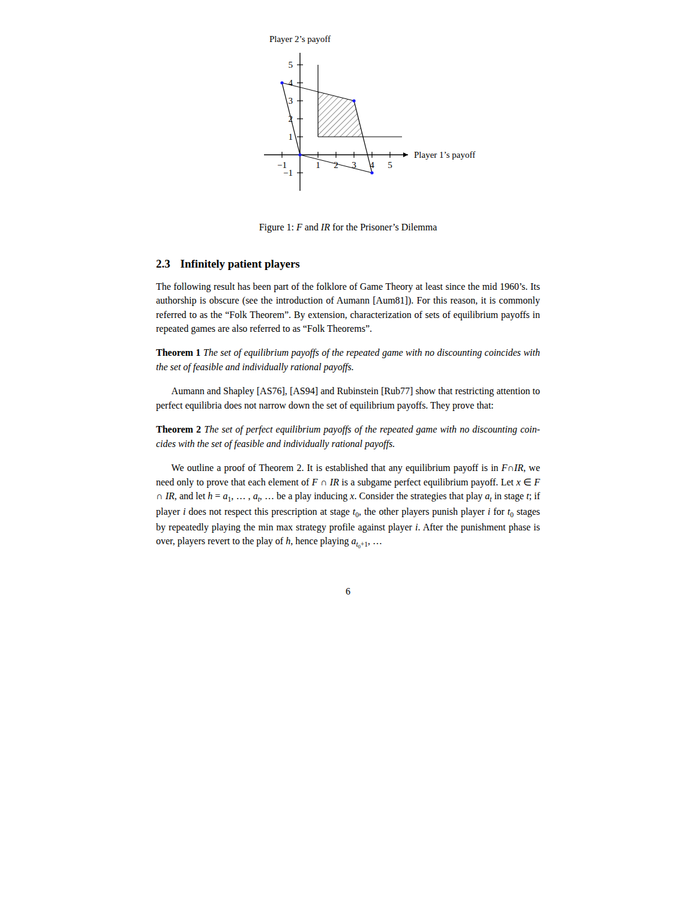Player 2’s payoff Player 1’s payoff 5 4 3 2 1 −1 −1 1 2 3 4 5 upper boundary from (-1,4) to (3,3): y = 3.75 - 0.25x => at x=1: 3.5 ; at x=3: 3
Figure 1: F and IR for the Prisoner’s Dilemma
2.3 Infinitely patient players
The following result has been part of the folklore of Game Theory at least since the mid 1960’s. Its authorship is obscure (see the introduction of Aumann [Aum81]). For this reason, it is commonly referred to as the “Folk Theorem”. By extension, characterization of sets of equilibrium payoffs in repeated games are also referred to as “Folk Theorems”.
Theorem 1 The set of equilibrium payoffs of the repeated game with no discounting coincides with the set of feasible and individually rational payoffs.
Aumann and Shapley [AS76], [AS94] and Rubinstein [Rub77] show that restricting attention to perfect equilibria does not narrow down the set of equilibrium payoffs. They prove that:
Theorem 2 The set of perfect equilibrium payoffs of the repeated game with no discounting coincides with the set of feasible and individually rational payoffs.
We outline a proof of Theorem 2. It is established that any equilibrium payoff is in F∩IR, we need only to prove that each element of F ∩ IR is a subgame perfect equilibrium payoff. Let x ∈ F ∩ IR, and let h = a1, … , at, … be a play inducing x. Consider the strategies that play at in stage t; if player i does not respect this prescription at stage t0, the other players punish player i for t0 stages by repeatedly playing the min max strategy profile against player i. After the punishment phase is over, players revert to the play of h, hence playing at0+1, …
6